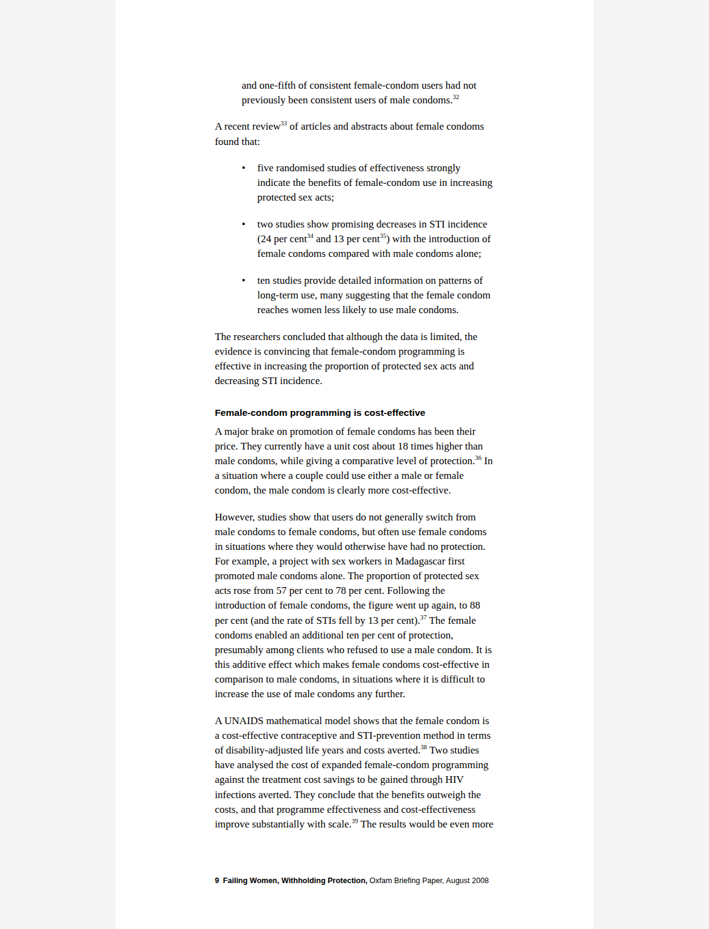and one-fifth of consistent female-condom users had not previously been consistent users of male condoms.32
A recent review33 of articles and abstracts about female condoms found that:
five randomised studies of effectiveness strongly indicate the benefits of female-condom use in increasing protected sex acts;
two studies show promising decreases in STI incidence (24 per cent34 and 13 per cent35) with the introduction of female condoms compared with male condoms alone;
ten studies provide detailed information on patterns of long-term use, many suggesting that the female condom reaches women less likely to use male condoms.
The researchers concluded that although the data is limited, the evidence is convincing that female-condom programming is effective in increasing the proportion of protected sex acts and decreasing STI incidence.
Female-condom programming is cost-effective
A major brake on promotion of female condoms has been their price. They currently have a unit cost about 18 times higher than male condoms, while giving a comparative level of protection.36 In a situation where a couple could use either a male or female condom, the male condom is clearly more cost-effective.
However, studies show that users do not generally switch from male condoms to female condoms, but often use female condoms in situations where they would otherwise have had no protection. For example, a project with sex workers in Madagascar first promoted male condoms alone. The proportion of protected sex acts rose from 57 per cent to 78 per cent. Following the introduction of female condoms, the figure went up again, to 88 per cent (and the rate of STIs fell by 13 per cent).37 The female condoms enabled an additional ten per cent of protection, presumably among clients who refused to use a male condom. It is this additive effect which makes female condoms cost-effective in comparison to male condoms, in situations where it is difficult to increase the use of male condoms any further.
A UNAIDS mathematical model shows that the female condom is a cost-effective contraceptive and STI-prevention method in terms of disability-adjusted life years and costs averted.38 Two studies have analysed the cost of expanded female-condom programming against the treatment cost savings to be gained through HIV infections averted. They conclude that the benefits outweigh the costs, and that programme effectiveness and cost-effectiveness improve substantially with scale.39 The results would be even more
9 Failing Women, Withholding Protection, Oxfam Briefing Paper, August 2008